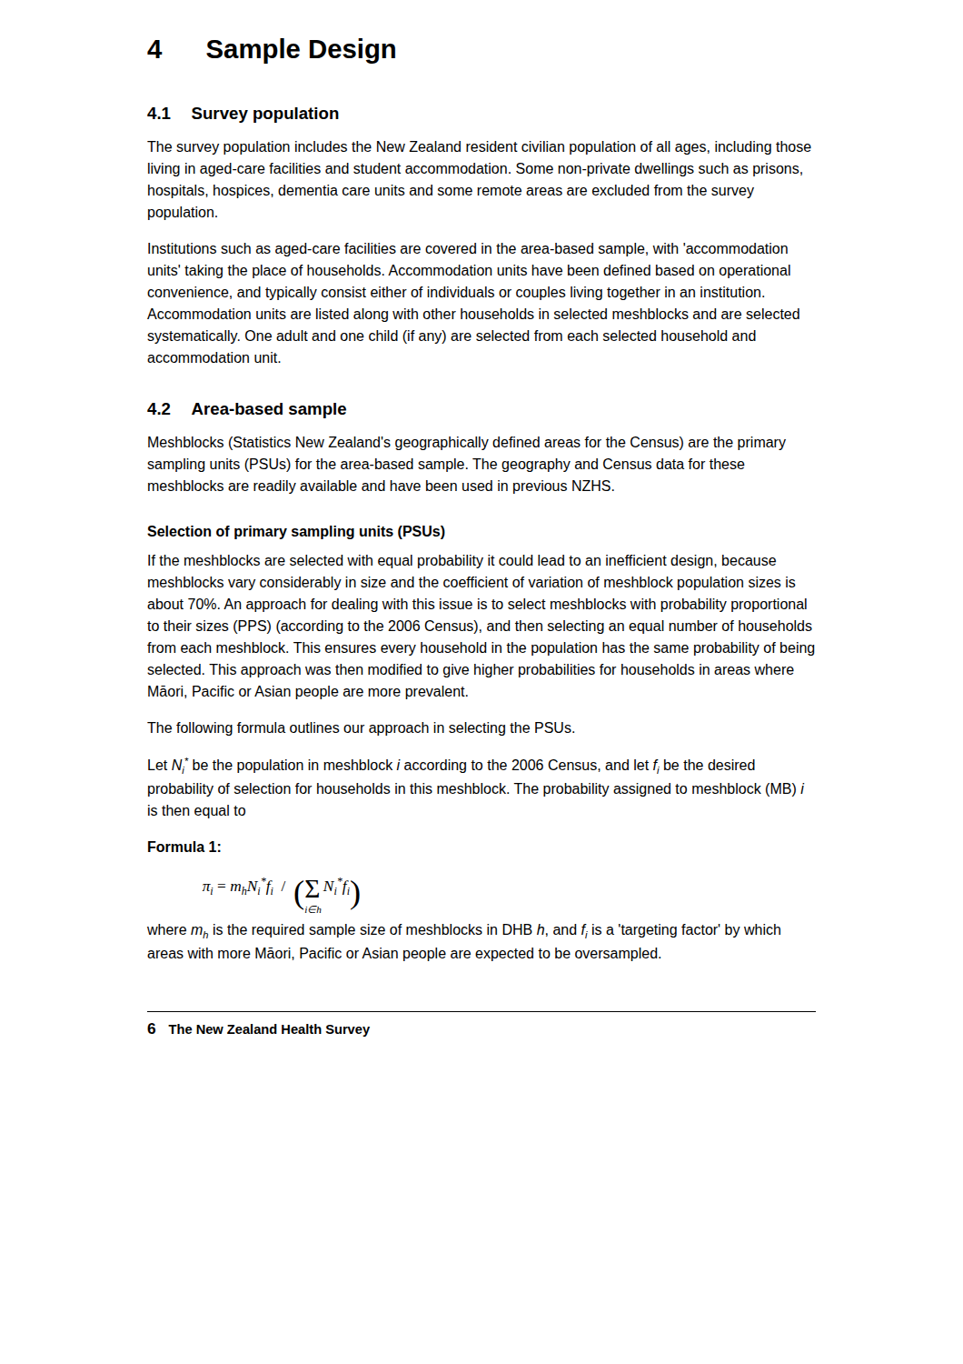4 Sample Design
4.1 Survey population
The survey population includes the New Zealand resident civilian population of all ages, including those living in aged-care facilities and student accommodation. Some non-private dwellings such as prisons, hospitals, hospices, dementia care units and some remote areas are excluded from the survey population.
Institutions such as aged-care facilities are covered in the area-based sample, with 'accommodation units' taking the place of households. Accommodation units have been defined based on operational convenience, and typically consist either of individuals or couples living together in an institution. Accommodation units are listed along with other households in selected meshblocks and are selected systematically. One adult and one child (if any) are selected from each selected household and accommodation unit.
4.2 Area-based sample
Meshblocks (Statistics New Zealand's geographically defined areas for the Census) are the primary sampling units (PSUs) for the area-based sample. The geography and Census data for these meshblocks are readily available and have been used in previous NZHS.
Selection of primary sampling units (PSUs)
If the meshblocks are selected with equal probability it could lead to an inefficient design, because meshblocks vary considerably in size and the coefficient of variation of meshblock population sizes is about 70%. An approach for dealing with this issue is to select meshblocks with probability proportional to their sizes (PPS) (according to the 2006 Census), and then selecting an equal number of households from each meshblock. This ensures every household in the population has the same probability of being selected. This approach was then modified to give higher probabilities for households in areas where Māori, Pacific or Asian people are more prevalent.
The following formula outlines our approach in selecting the PSUs.
Let Ni* be the population in meshblock i according to the 2006 Census, and let fi be the desired probability of selection for households in this meshblock. The probability assigned to meshblock (MB) i is then equal to
Formula 1:
πi = mhNi*fi / (Σi∈h Ni*fi)
where mh is the required sample size of meshblocks in DHB h, and fi is a 'targeting factor' by which areas with more Māori, Pacific or Asian people are expected to be oversampled.
6 The New Zealand Health Survey